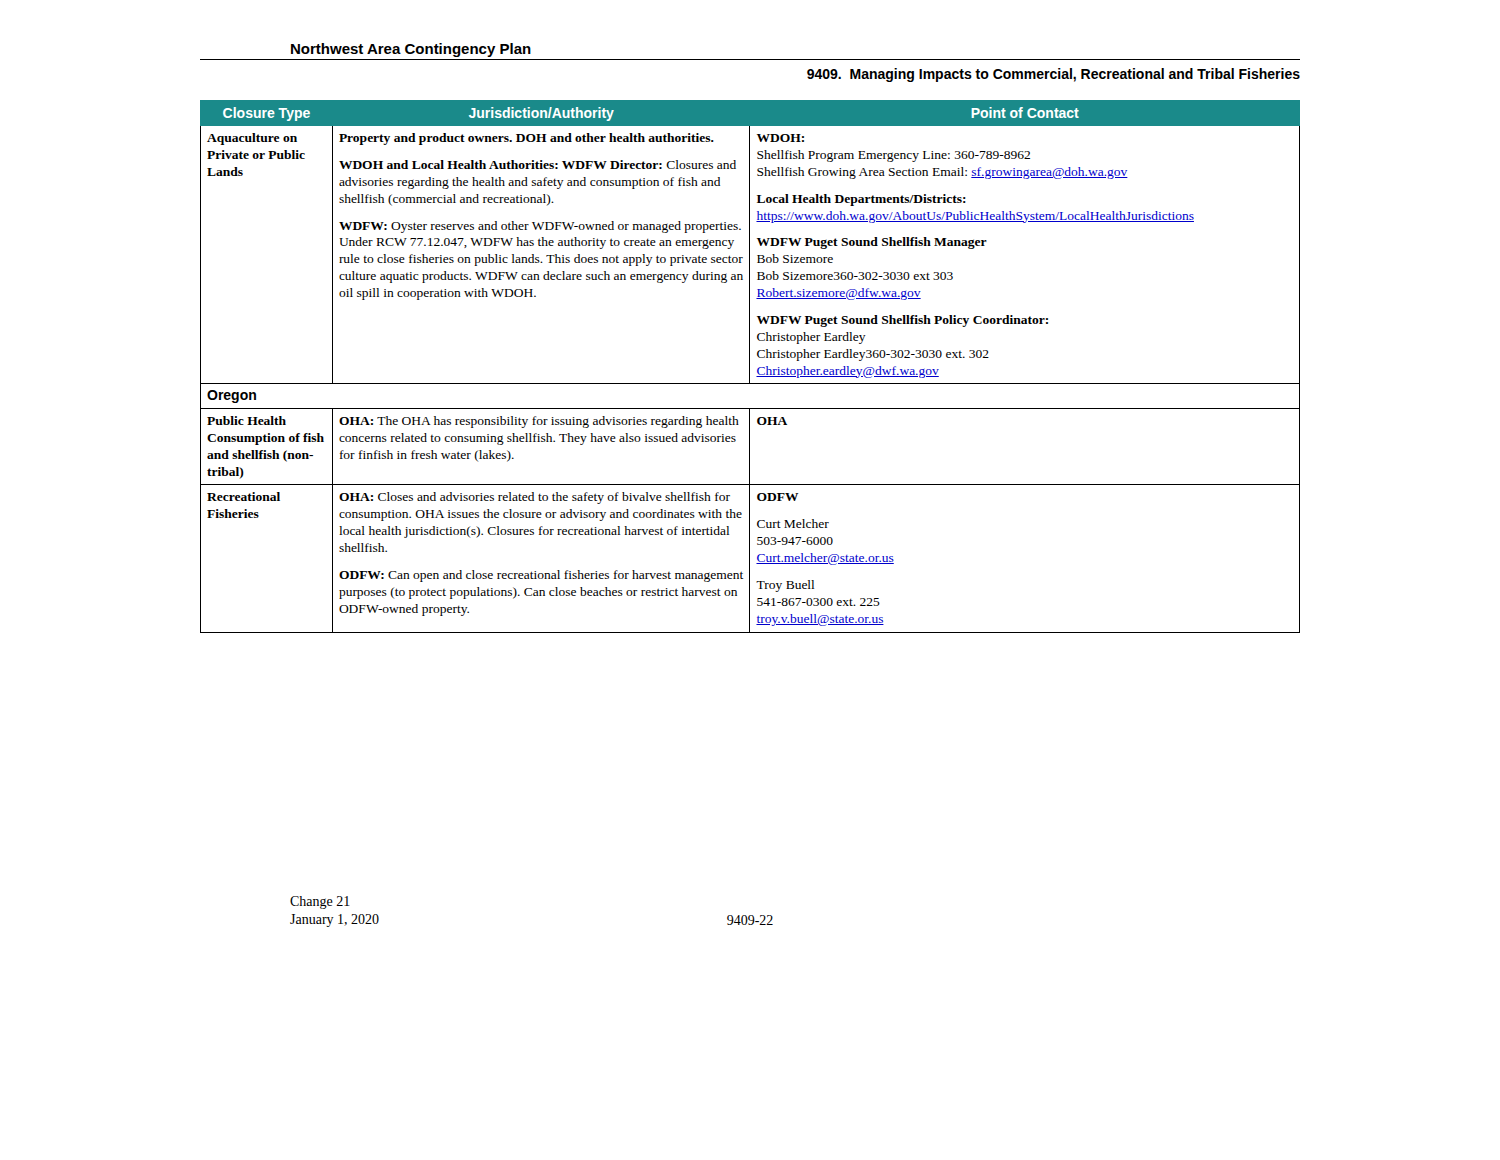Northwest Area Contingency Plan
9409. Managing Impacts to Commercial, Recreational and Tribal Fisheries
| Closure Type | Jurisdiction/Authority | Point of Contact |
| --- | --- | --- |
| Aquaculture on Private or Public Lands | Property and product owners. DOH and other health authorities. WDOH and Local Health Authorities: WDFW Director: Closures and advisories regarding the health and safety and consumption of fish and shellfish (commercial and recreational). WDFW: Oyster reserves and other WDFW-owned or managed properties. Under RCW 77.12.047, WDFW has the authority to create an emergency rule to close fisheries on public lands. This does not apply to private sector culture aquatic products. WDFW can declare such an emergency during an oil spill in cooperation with WDOH. | WDOH: Shellfish Program Emergency Line: 360-789-8962 Shellfish Growing Area Section Email: sf.growingarea@doh.wa.gov Local Health Departments/Districts: https://www.doh.wa.gov/AboutUs/PublicHealthSystem/LocalHealthJurisdictions WDFW Puget Sound Shellfish Manager Bob Sizemore Bob Sizemore360-302-3030 ext 303 Robert.sizemore@dfw.wa.gov WDFW Puget Sound Shellfish Policy Coordinator: Christopher Eardley Christopher Eardley360-302-3030 ext. 302 Christopher.eardley@dwf.wa.gov |
| Oregon |
| Public Health Consumption of fish and shellfish (non-tribal) | OHA: The OHA has responsibility for issuing advisories regarding health concerns related to consuming shellfish. They have also issued advisories for finfish in fresh water (lakes). | OHA |
| Recreational Fisheries | OHA: Closes and advisories related to the safety of bivalve shellfish for consumption. OHA issues the closure or advisory and coordinates with the local health jurisdiction(s). Closures for recreational harvest of intertidal shellfish. ODFW: Can open and close recreational fisheries for harvest management purposes (to protect populations). Can close beaches or restrict harvest on ODFW-owned property. | ODFW Curt Melcher 503-947-6000 Curt.melcher@state.or.us Troy Buell 541-867-0300 ext. 225 troy.v.buell@state.or.us |
Change 21
January 1, 2020
9409-22